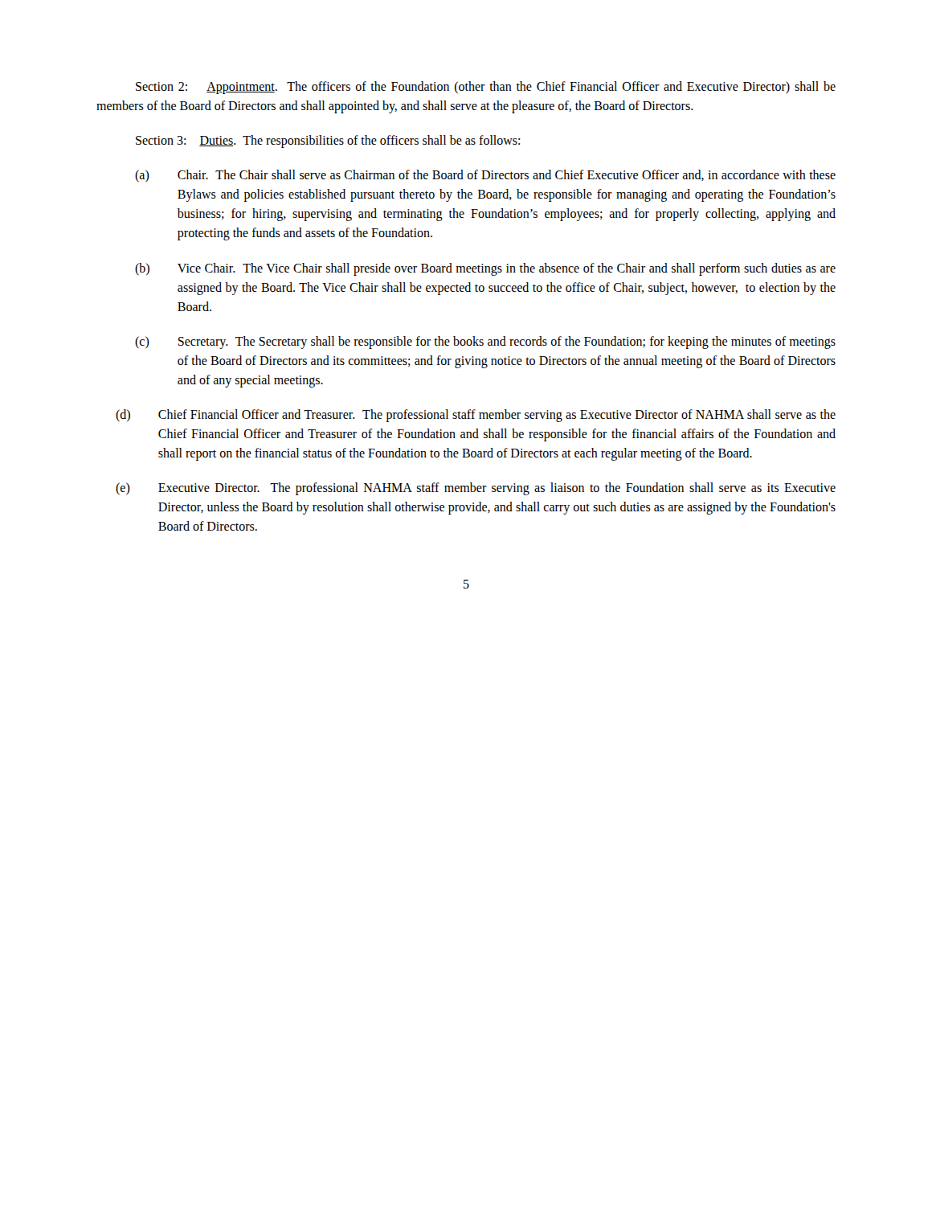Section 2: Appointment. The officers of the Foundation (other than the Chief Financial Officer and Executive Director) shall be members of the Board of Directors and shall appointed by, and shall serve at the pleasure of, the Board of Directors.
Section 3: Duties. The responsibilities of the officers shall be as follows:
(a) Chair. The Chair shall serve as Chairman of the Board of Directors and Chief Executive Officer and, in accordance with these Bylaws and policies established pursuant thereto by the Board, be responsible for managing and operating the Foundation’s business; for hiring, supervising and terminating the Foundation’s employees; and for properly collecting, applying and protecting the funds and assets of the Foundation.
(b) Vice Chair. The Vice Chair shall preside over Board meetings in the absence of the Chair and shall perform such duties as are assigned by the Board. The Vice Chair shall be expected to succeed to the office of Chair, subject, however, to election by the Board.
(c) Secretary. The Secretary shall be responsible for the books and records of the Foundation; for keeping the minutes of meetings of the Board of Directors and its committees; and for giving notice to Directors of the annual meeting of the Board of Directors and of any special meetings.
(d) Chief Financial Officer and Treasurer. The professional staff member serving as Executive Director of NAHMA shall serve as the Chief Financial Officer and Treasurer of the Foundation and shall be responsible for the financial affairs of the Foundation and shall report on the financial status of the Foundation to the Board of Directors at each regular meeting of the Board.
(e) Executive Director. The professional NAHMA staff member serving as liaison to the Foundation shall serve as its Executive Director, unless the Board by resolution shall otherwise provide, and shall carry out such duties as are assigned by the Foundation's Board of Directors.
5